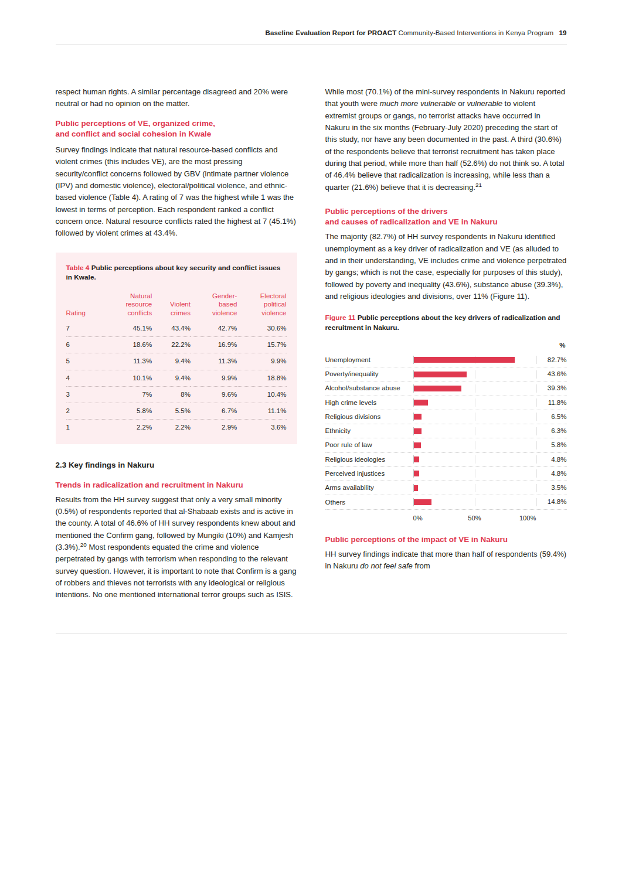Baseline Evaluation Report for PROACT Community-Based Interventions in Kenya Program 19
respect human rights. A similar percentage disagreed and 20% were neutral or had no opinion on the matter.
Public perceptions of VE, organized crime,
and conflict and social cohesion in Kwale
Survey findings indicate that natural resource-based conflicts and violent crimes (this includes VE), are the most pressing security/conflict concerns followed by GBV (intimate partner violence (IPV) and domestic violence), electoral/political violence, and ethnic-based violence (Table 4). A rating of 7 was the highest while 1 was the lowest in terms of perception. Each respondent ranked a conflict concern once. Natural resource conflicts rated the highest at 7 (45.1%) followed by violent crimes at 43.4%.
Table 4 Public perceptions about key security and conflict issues in Kwale.
| Rating | Natural resource conflicts | Violent crimes | Gender- based violence | Electoral political violence |
| --- | --- | --- | --- | --- |
| 7 | 45.1% | 43.4% | 42.7% | 30.6% |
| 6 | 18.6% | 22.2% | 16.9% | 15.7% |
| 5 | 11.3% | 9.4% | 11.3% | 9.9% |
| 4 | 10.1% | 9.4% | 9.9% | 18.8% |
| 3 | 7% | 8% | 9.6% | 10.4% |
| 2 | 5.8% | 5.5% | 6.7% | 11.1% |
| 1 | 2.2% | 2.2% | 2.9% | 3.6% |
2.3 Key findings in Nakuru
Trends in radicalization and recruitment in Nakuru
Results from the HH survey suggest that only a very small minority (0.5%) of respondents reported that al-Shabaab exists and is active in the county. A total of 46.6% of HH survey respondents knew about and mentioned the Confirm gang, followed by Mungiki (10%) and Kamjesh (3.3%).20 Most respondents equated the crime and violence perpetrated by gangs with terrorism when responding to the relevant survey question. However, it is important to note that Confirm is a gang of robbers and thieves not terrorists with any ideological or religious intentions. No one mentioned international terror groups such as ISIS.
While most (70.1%) of the mini-survey respondents in Nakuru reported that youth were much more vulnerable or vulnerable to violent extremist groups or gangs, no terrorist attacks have occurred in Nakuru in the six months (February-July 2020) preceding the start of this study, nor have any been documented in the past. A third (30.6%) of the respondents believe that terrorist recruitment has taken place during that period, while more than half (52.6%) do not think so. A total of 46.4% believe that radicalization is increasing, while less than a quarter (21.6%) believe that it is decreasing.21
Public perceptions of the drivers
and causes of radicalization and VE in Nakuru
The majority (82.7%) of HH survey respondents in Nakuru identified unemployment as a key driver of radicalization and VE (as alluded to and in their understanding, VE includes crime and violence perpetrated by gangs; which is not the case, especially for purposes of this study), followed by poverty and inequality (43.6%), substance abuse (39.3%), and religious ideologies and divisions, over 11% (Figure 11).
Figure 11 Public perceptions about the key drivers of radicalization and recruitment in Nakuru.
%
Unemployment
82.7%
Poverty/inequality
43.6%
Alcohol/substance abuse
39.3%
High crime levels
11.8%
Religious divisions
6.5%
Ethnicity
6.3%
Poor rule of law
5.8%
Religious ideologies
4.8%
Perceived injustices
4.8%
Arms availability
3.5%
Others
14.8%
0% 50% 100%
Public perceptions of the impact of VE in Nakuru
HH survey findings indicate that more than half of respondents (59.4%) in Nakuru do not feel safe from